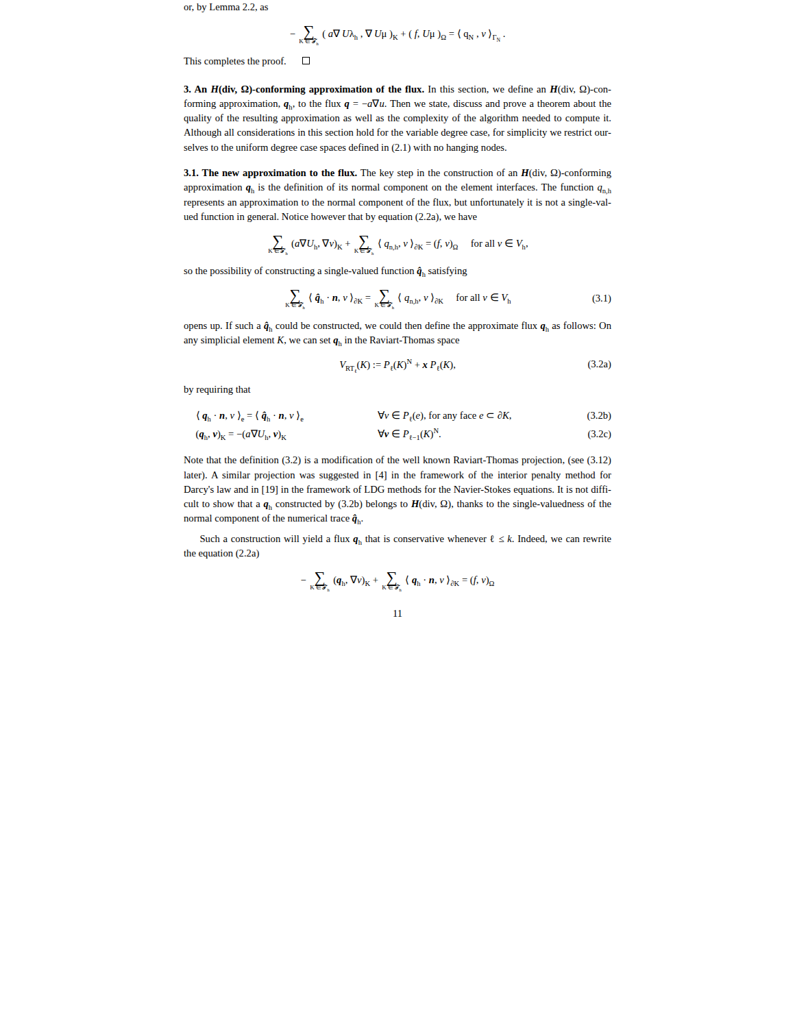or, by Lemma 2.2, as
− ∑K ∈ 𝒯h ( a∇ Uλh , ∇ Uμ )K + ( f, Uμ )Ω = ⟨ qN , v ⟩ΓN .
This completes the proof.
3. An H(div, Ω)-conforming approximation of the flux.
In this section, we define an H(div, Ω)-conforming approximation, qh, to the flux q = −a∇u. Then we state, discuss and prove a theorem about the quality of the resulting approximation as well as the complexity of the algorithm needed to compute it. Although all considerations in this section hold for the variable degree case, for simplicity we restrict ourselves to the uniform degree case spaces defined in (2.1) with no hanging nodes.
3.1. The new approximation to the flux.
The key step in the construction of an H(div, Ω)-conforming approximation qh is the definition of its normal component on the element interfaces. The function qn,h represents an approximation to the normal component of the flux, but unfortunately it is not a single-valued function in general. Notice however that by equation (2.2a), we have
∑K ∈ 𝒯h (a∇Uh, ∇v)K + ∑K ∈ 𝒯h ⟨ qn,h, v ⟩∂K = (f, v)Ω for all v ∈ Vh,
so the possibility of constructing a single-valued function q̂h satisfying
∑K ∈ 𝒯h ⟨ q̂h · n, v ⟩∂K = ∑K ∈ 𝒯h ⟨ qn,h, v ⟩∂K for all v ∈ Vh (3.1)
opens up. If such a q̂h could be constructed, we could then define the approximate flux qh as follows: On any simplicial element K, we can set qh in the Raviart-Thomas space
VRTℓ(K) := Pℓ(K)N + x Pℓ(K), (3.2a)
by requiring that
| ⟨ q h · n , v ⟩ e = ⟨ q̂ h · n , v ⟩ e | ∀ v ∈ P ℓ ( e ), for any face e ⊂ ∂ K , | (3.2b) |
| ( q h , v ) K = −( a ∇ U h , v ) K | ∀ v ∈ P ℓ−1 ( K ) N . | (3.2c) |
Note that the definition (3.2) is a modification of the well known Raviart-Thomas projection, (see (3.12) later). A similar projection was suggested in [4] in the framework of the interior penalty method for Darcy's law and in [19] in the framework of LDG methods for the Navier-Stokes equations. It is not difficult to show that a qh constructed by (3.2b) belongs to H(div, Ω), thanks to the single-valuedness of the normal component of the numerical trace q̂h.
Such a construction will yield a flux qh that is conservative whenever ℓ ≤ k. Indeed, we can rewrite the equation (2.2a)
− ∑K ∈ 𝒯h (qh, ∇v)K + ∑K ∈ 𝒯h ⟨ qh · n, v ⟩∂K = (f, v)Ω
11